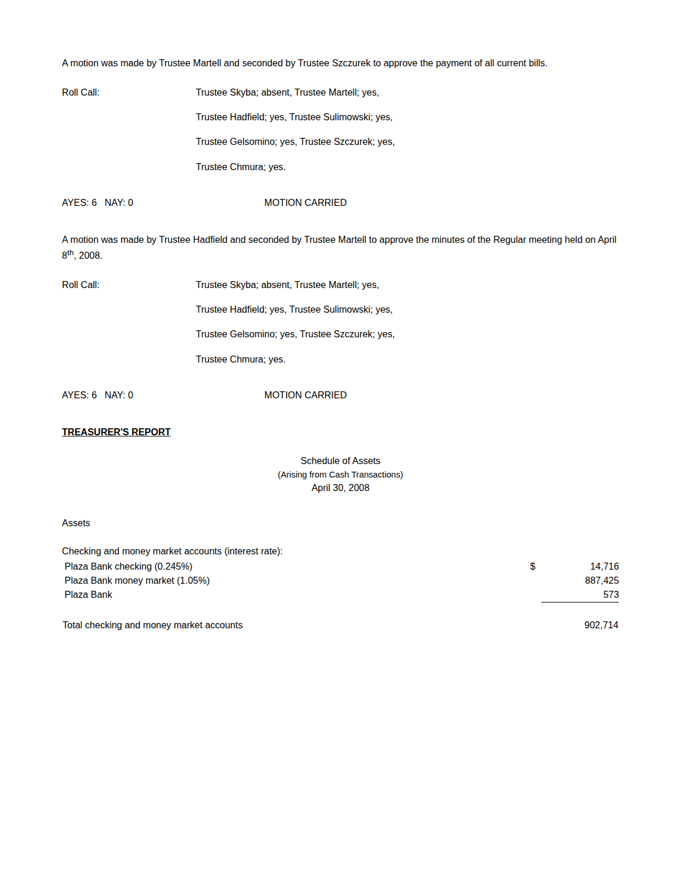A motion was made by Trustee Martell and seconded by Trustee Szczurek to approve the payment of all current bills.
| Roll Call: | Trustee Skyba; absent, Trustee Martell; yes, |
| | Trustee Hadfield; yes, Trustee Sulimowski; yes, |
| | Trustee Gelsomino; yes, Trustee Szczurek; yes, |
| | Trustee Chmura; yes. |
AYES: 6 NAY: 0 MOTION CARRIED
A motion was made by Trustee Hadfield and seconded by Trustee Martell to approve the minutes of the Regular meeting held on April 8th, 2008.
| Roll Call: | Trustee Skyba; absent, Trustee Martell; yes, |
| | Trustee Hadfield; yes, Trustee Sulimowski; yes, |
| | Trustee Gelsomino; yes, Trustee Szczurek; yes, |
| | Trustee Chmura; yes. |
AYES: 6 NAY: 0 MOTION CARRIED
TREASURER'S REPORT
Schedule of Assets (Arising from Cash Transactions) April 30, 2008
Assets
| Checking and money market accounts (interest rate): | | |
| Plaza Bank checking (0.245%) | $ | 14,716 |
| Plaza Bank money market (1.05%) | | 887,425 |
| Plaza Bank | | 573 |
| Total checking and money market accounts | | 902,714 |